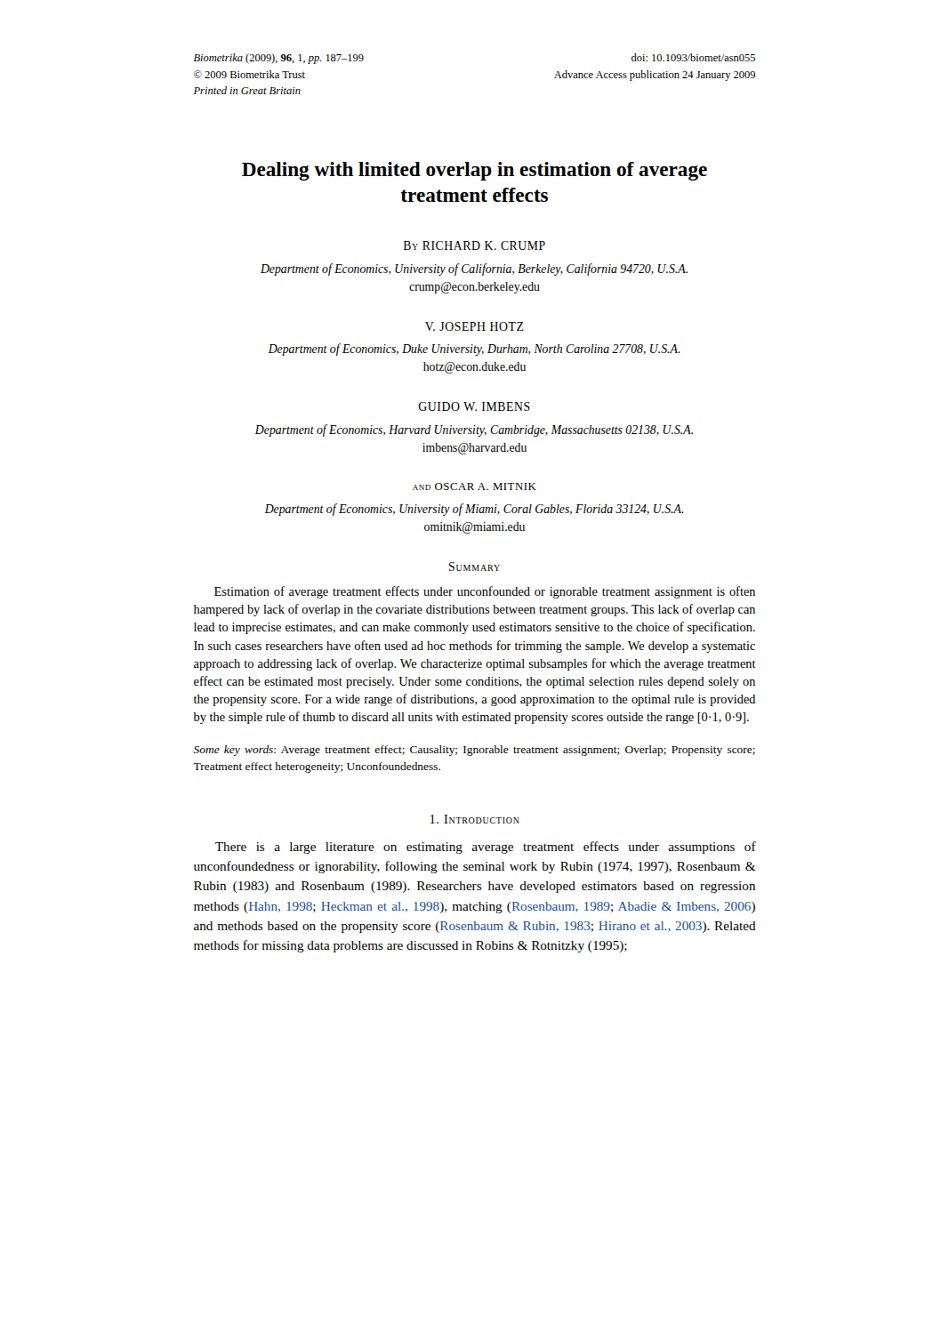Biometrika (2009), 96, 1, pp. 187–199
© 2009 Biometrika Trust
Printed in Great Britain
doi: 10.1093/biomet/asn055
Advance Access publication 24 January 2009
Dealing with limited overlap in estimation of average
treatment effects
BY RICHARD K. CRUMP
Department of Economics, University of California, Berkeley, California 94720, U.S.A.
crump@econ.berkeley.edu
V. JOSEPH HOTZ
Department of Economics, Duke University, Durham, North Carolina 27708, U.S.A.
hotz@econ.duke.edu
GUIDO W. IMBENS
Department of Economics, Harvard University, Cambridge, Massachusetts 02138, U.S.A.
imbens@harvard.edu
AND OSCAR A. MITNIK
Department of Economics, University of Miami, Coral Gables, Florida 33124, U.S.A.
omitnik@miami.edu
Summary
Estimation of average treatment effects under unconfounded or ignorable treatment assignment is often hampered by lack of overlap in the covariate distributions between treatment groups. This lack of overlap can lead to imprecise estimates, and can make commonly used estimators sensitive to the choice of specification. In such cases researchers have often used ad hoc methods for trimming the sample. We develop a systematic approach to addressing lack of overlap. We characterize optimal subsamples for which the average treatment effect can be estimated most precisely. Under some conditions, the optimal selection rules depend solely on the propensity score. For a wide range of distributions, a good approximation to the optimal rule is provided by the simple rule of thumb to discard all units with estimated propensity scores outside the range [0·1, 0·9].
Some key words: Average treatment effect; Causality; Ignorable treatment assignment; Overlap; Propensity score; Treatment effect heterogeneity; Unconfoundedness.
1. Introduction
There is a large literature on estimating average treatment effects under assumptions of unconfoundedness or ignorability, following the seminal work by Rubin (1974, 1997), Rosenbaum & Rubin (1983) and Rosenbaum (1989). Researchers have developed estimators based on regression methods (Hahn, 1998; Heckman et al., 1998), matching (Rosenbaum, 1989; Abadie & Imbens, 2006) and methods based on the propensity score (Rosenbaum & Rubin, 1983; Hirano et al., 2003). Related methods for missing data problems are discussed in Robins & Rotnitzky (1995);